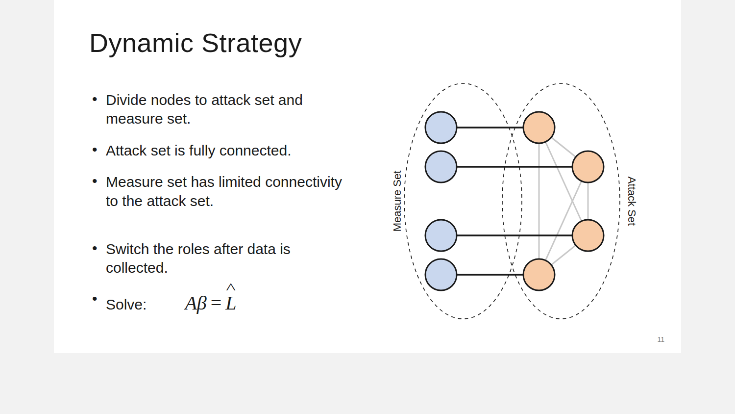Dynamic Strategy
Divide nodes to attack set and measure set.
Attack set is fully connected.
Measure set has limited connectivity to the attack set.
Switch the roles after data is collected.
Solve: Aβ=L
Measure Set Attack Set
11